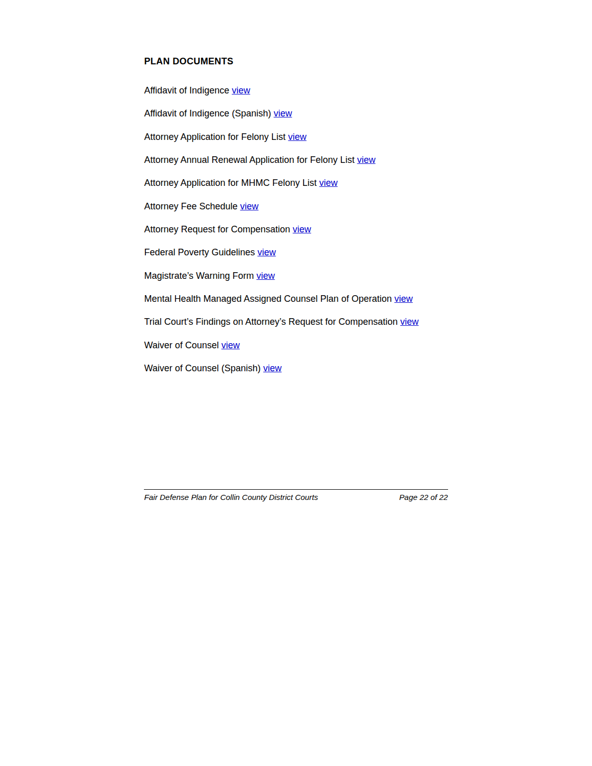PLAN DOCUMENTS
Affidavit of Indigence view
Affidavit of Indigence (Spanish) view
Attorney Application for Felony List view
Attorney Annual Renewal Application for Felony List view
Attorney Application for MHMC Felony List view
Attorney Fee Schedule view
Attorney Request for Compensation view
Federal Poverty Guidelines view
Magistrate’s Warning Form view
Mental Health Managed Assigned Counsel Plan of Operation view
Trial Court’s Findings on Attorney’s Request for Compensation view
Waiver of Counsel view
Waiver of Counsel (Spanish) view
Fair Defense Plan for Collin County District Courts Page 22 of 22